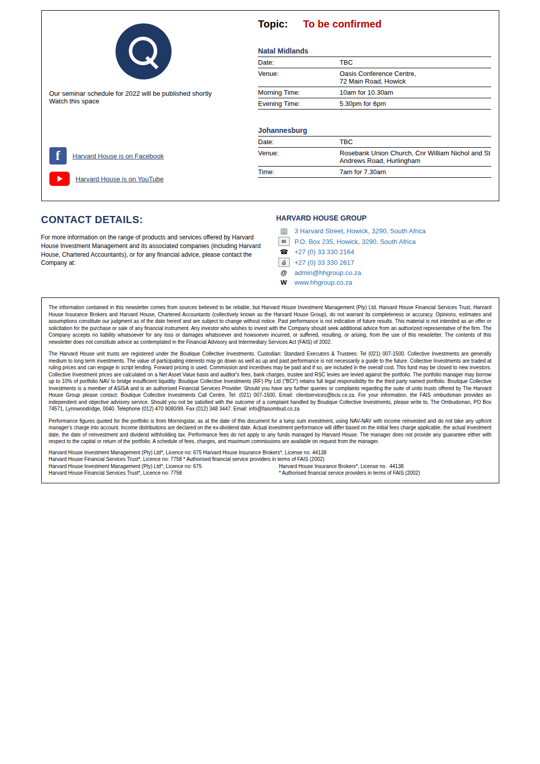Our seminar schedule for 2022 will be published shortly
Watch this space
f
Harvard House is on Facebook
Harvard House is on YouTube
Topic:
To be confirmed
| Natal Midlands |
| --- |
| Date: | TBC |
| Venue: | Oasis Conference Centre, 72 Main Road, Howick |
| Morning Time: | 10am for 10.30am |
| Evening Time: | 5.30pm for 6pm |
| Johannesburg |
| --- |
| Date: | TBC |
| Venue: | Rosebank Union Church, Cnr William Nichol and St Andrews Road, Hurlingham |
| Time: | 7am for 7.30am |
CONTACT DETAILS:
For more information on the range of products and services offered by Harvard House Investment Management and its associated companies (including Harvard House, Chartered Accountants), or for any financial advice, please contact the Company at:
HARVARD HOUSE GROUP
| 🏢 | 3 Harvard Street, Howick, 3290, South Africa |
| ✉ | P.O. Box 235, Howick, 3290, South Africa |
| ☎ | +27 (0) 33 330 2164 |
| 🖨 | +27 (0) 33 330 2617 |
| @ | admin@hhgroup.co.za |
| W | www.hhgroup.co.za |
The information contained in this newsletter comes from sources believed to be reliable, but Harvard House Investment Management (Pty) Ltd, Harvard House Financial Services Trust, Harvard House Insurance Brokers and Harvard House, Chartered Accountants (collectively known as the Harvard House Group), do not warrant its completeness or accuracy. Opinions, estimates and assumptions constitute our judgment as of the date hereof and are subject to change without notice. Past performance is not indicative of future results. This material is not intended as an offer or solicitation for the purchase or sale of any financial instrument. Any investor who wishes to invest with the Company should seek additional advice from an authorized representative of the firm. The Company accepts no liability whatsoever for any loss or damages whatsoever and howsoever incurred, or suffered, resulting, or arising, from the use of this newsletter. The contents of this newsletter does not constitute advice as contemplated in the Financial Advisory and Intermediary Services Act (FAIS) of 2002.
The Harvard House unit trusts are registered under the Boutique Collective Investments. Custodian: Standard Executors & Trustees: Tel (021) 007-1500. Collective Investments are generally medium to long term investments. The value of participating interests may go down as well as up and past performance is not necessarily a guide to the future. Collective Investments are traded at ruling prices and can engage in script lending. Forward pricing is used. Commission and incentives may be paid and if so, are included in the overall cost. This fund may be closed to new investors. Collective Investment prices are calculated on a Net Asset Value basis and auditor's fees, bank charges, trustee and RSC levies are levied against the portfolio. The portfolio manager may borrow up to 10% of portfolio NAV to bridge insufficient liquidity. Boutique Collective Investments (RF) Pty Ltd ("BCI") retains full legal responsibility for the third party named portfolio. Boutique Collective Investments is a member of ASISA and is an authorised Financial Services Provider. Should you have any further queries or complaints regarding the suite of units trusts offered by The Harvard House Group please contact: Boutique Collective Investments Call Centre, Tel: (021) 007-1500, Email: clientservices@bcis.co.za. For your information, the FAIS ombudsman provides an independent and objective advisory service. Should you not be satisfied with the outcome of a complaint handled by Boutique Collective Investments, please write to, The Ombudsman, PO Box 74571, Lynnwoodridge, 0040. Telephone (012) 470 9080/99. Fax (012) 348 3447. Email: info@faisombud.co.za
Performance figures quoted for the portfolio is from Morningstar, as at the date of this document for a lump sum investment, using NAV-NAV with income reinvested and do not take any upfront manager's charge into account. Income distributions are declared on the ex-dividend date. Actual investment performance will differ based on the initial fees charge applicable, the actual investment date, the date of reinvestment and dividend withholding tax. Performance fees do not apply to any funds managed by Harvard House. The manager does not provide any guarantee either with respect to the capital or return of the portfolio. A schedule of fees, charges, and maximum commissions are available on request from the manager.
Harvard House Investment Management (Pty) Ltd*, Licence no: 675 Harvard House Insurance Brokers*, License no. 44138
Harvard House Financial Services Trust*, Licence no: 7758 * Authorised financial service providers in terms of FAIS (2002)
Harvard House Investment Management (Pty) Ltd*, Licence no: 675 Harvard House Insurance Brokers*, License no. 44138
Harvard House Financial Services Trust*, Licence no: 7758* Authorised financial service providers in terms of FAIS (2002)